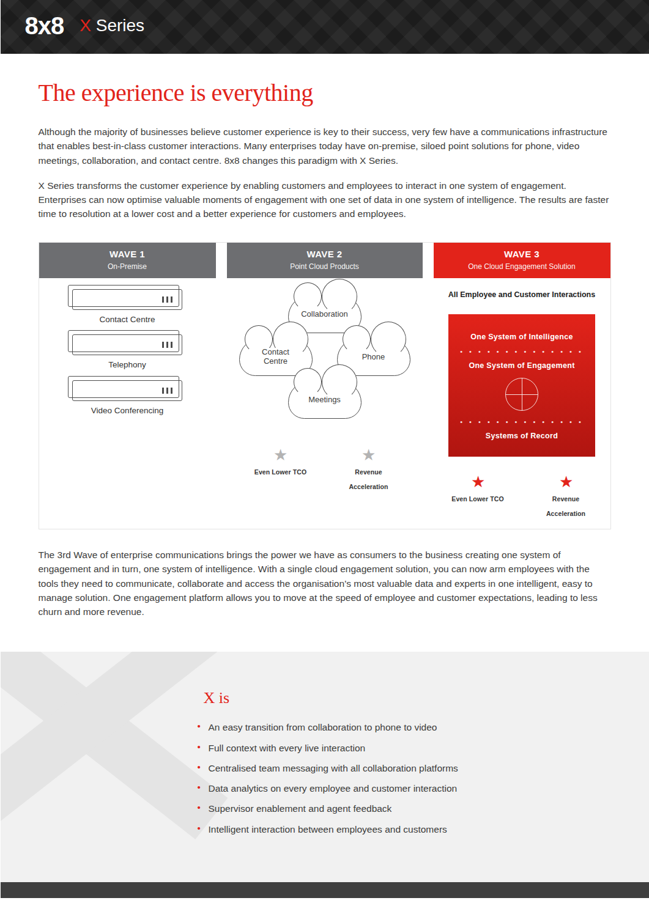8x8
X Series
The experience is everything
Although the majority of businesses believe customer experience is key to their success, very few have a communications infrastructure that enables best-in-class customer interactions. Many enterprises today have on-premise, siloed point solutions for phone, video meetings, collaboration, and contact centre. 8x8 changes this paradigm with X Series.
X Series transforms the customer experience by enabling customers and employees to interact in one system of engagement. Enterprises can now optimise valuable moments of engagement with one set of data in one system of intelligence. The results are faster time to resolution at a lower cost and a better experience for customers and employees.
WAVE 1 On-Premise
Contact Centre
Telephony
Video Conferencing
WAVE 2 Point Cloud Products
Collaboration
Contact
Centre
Phone
Meetings
★ Even Lower TCO
★ Revenue Acceleration
WAVE 3 One Cloud Engagement Solution
All Employee and Customer Interactions
One System of Intelligence
• • • • • • • • • • • • • •
One System of Engagement
• • • • • • • • • • • • • •
Systems of Record
★ Even Lower TCO
★ Revenue Acceleration
The 3rd Wave of enterprise communications brings the power we have as consumers to the business creating one system of engagement and in turn, one system of intelligence. With a single cloud engagement solution, you can now arm employees with the tools they need to communicate, collaborate and access the organisation’s most valuable data and experts in one intelligent, easy to manage solution. One engagement platform allows you to move at the speed of employee and customer expectations, leading to less churn and more revenue.
X is
An easy transition from collaboration to phone to video
Full context with every live interaction
Centralised team messaging with all collaboration platforms
Data analytics on every employee and customer interaction
Supervisor enablement and agent feedback
Intelligent interaction between employees and customers